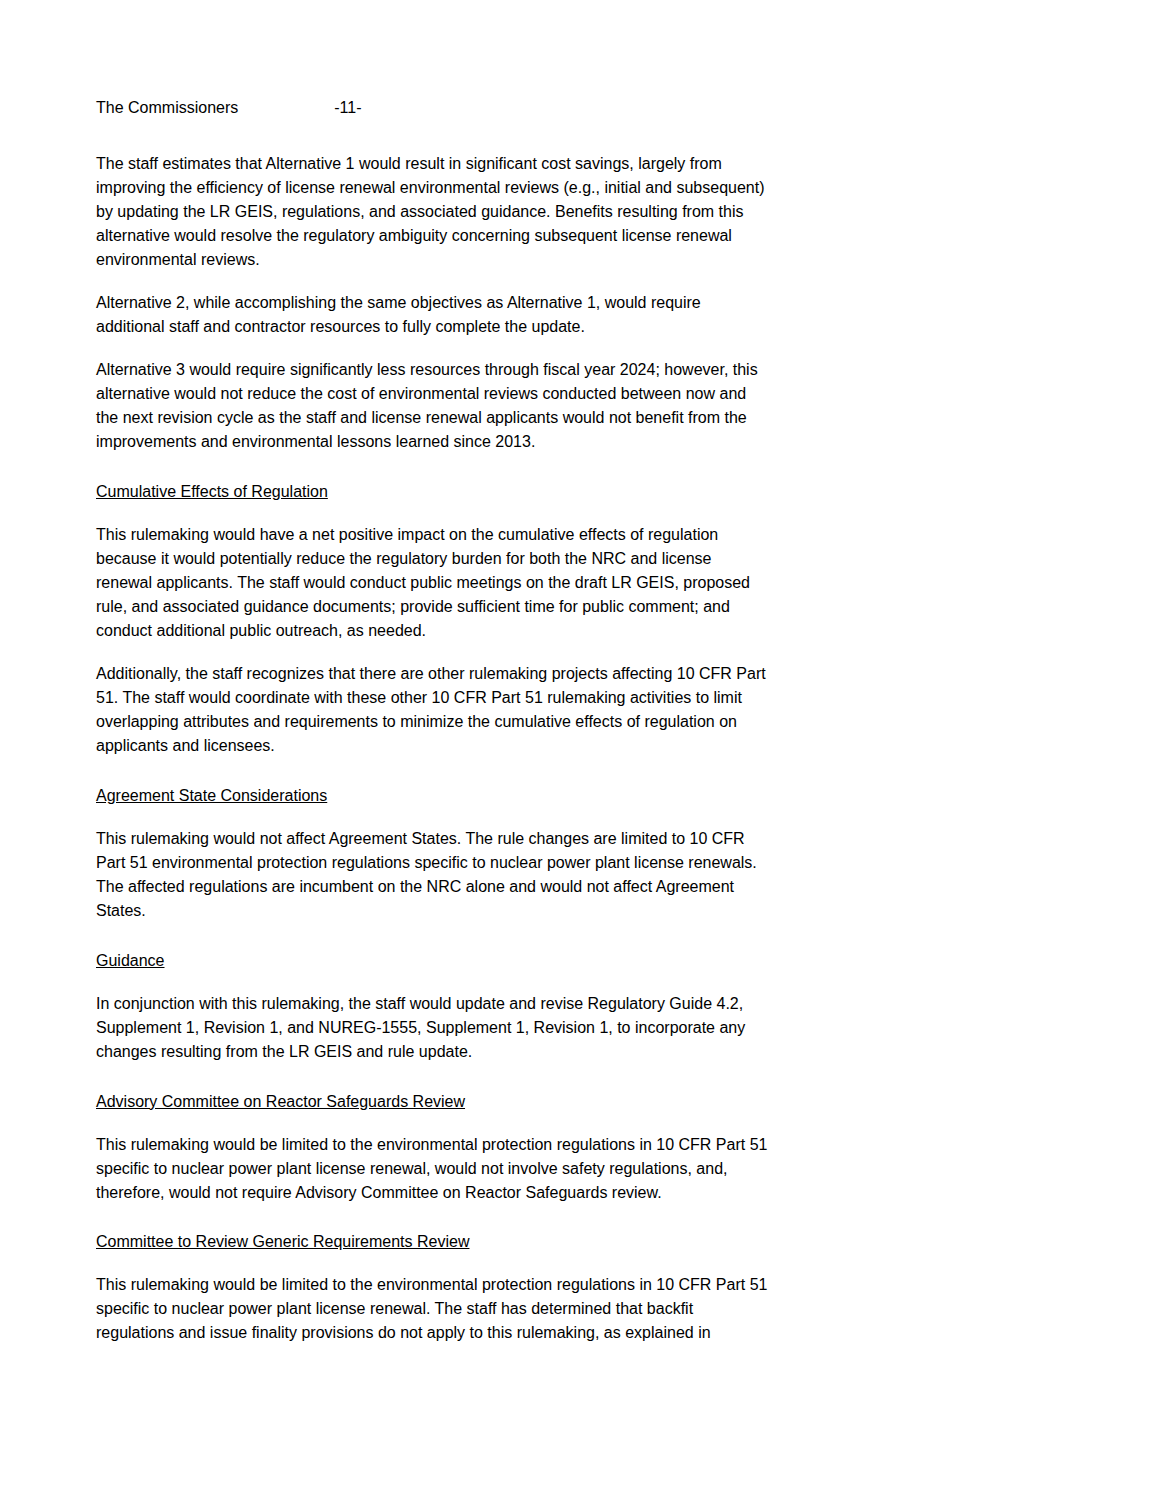The Commissioners -11-
The staff estimates that Alternative 1 would result in significant cost savings, largely from improving the efficiency of license renewal environmental reviews (e.g., initial and subsequent) by updating the LR GEIS, regulations, and associated guidance. Benefits resulting from this alternative would resolve the regulatory ambiguity concerning subsequent license renewal environmental reviews.
Alternative 2, while accomplishing the same objectives as Alternative 1, would require additional staff and contractor resources to fully complete the update.
Alternative 3 would require significantly less resources through fiscal year 2024; however, this alternative would not reduce the cost of environmental reviews conducted between now and the next revision cycle as the staff and license renewal applicants would not benefit from the improvements and environmental lessons learned since 2013.
Cumulative Effects of Regulation
This rulemaking would have a net positive impact on the cumulative effects of regulation because it would potentially reduce the regulatory burden for both the NRC and license renewal applicants. The staff would conduct public meetings on the draft LR GEIS, proposed rule, and associated guidance documents; provide sufficient time for public comment; and conduct additional public outreach, as needed.
Additionally, the staff recognizes that there are other rulemaking projects affecting 10 CFR Part 51. The staff would coordinate with these other 10 CFR Part 51 rulemaking activities to limit overlapping attributes and requirements to minimize the cumulative effects of regulation on applicants and licensees.
Agreement State Considerations
This rulemaking would not affect Agreement States. The rule changes are limited to 10 CFR Part 51 environmental protection regulations specific to nuclear power plant license renewals. The affected regulations are incumbent on the NRC alone and would not affect Agreement States.
Guidance
In conjunction with this rulemaking, the staff would update and revise Regulatory Guide 4.2, Supplement 1, Revision 1, and NUREG-1555, Supplement 1, Revision 1, to incorporate any changes resulting from the LR GEIS and rule update.
Advisory Committee on Reactor Safeguards Review
This rulemaking would be limited to the environmental protection regulations in 10 CFR Part 51 specific to nuclear power plant license renewal, would not involve safety regulations, and, therefore, would not require Advisory Committee on Reactor Safeguards review.
Committee to Review Generic Requirements Review
This rulemaking would be limited to the environmental protection regulations in 10 CFR Part 51 specific to nuclear power plant license renewal. The staff has determined that backfit regulations and issue finality provisions do not apply to this rulemaking, as explained in